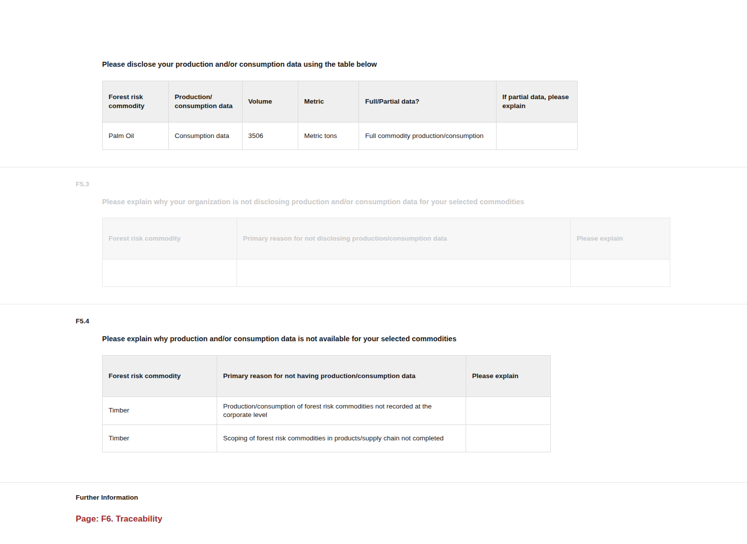Please disclose your production and/or consumption data using the table below
| Forest risk commodity | Production/ consumption data | Volume | Metric | Full/Partial data? | If partial data, please explain |
| --- | --- | --- | --- | --- | --- |
| Palm Oil | Consumption data | 3506 | Metric tons | Full commodity production/consumption | |
F5.3
Please explain why your organization is not disclosing production and/or consumption data for your selected commodities
| Forest risk commodity | Primary reason for not disclosing production/consumption data | Please explain |
| --- | --- | --- |
F5.4
Please explain why production and/or consumption data is not available for your selected commodities
| Forest risk commodity | Primary reason for not having production/consumption data | Please explain |
| --- | --- | --- |
| Timber | Production/consumption of forest risk commodities not recorded at the corporate level | |
| Timber | Scoping of forest risk commodities in products/supply chain not completed | |
Further Information
Page: F6. Traceability